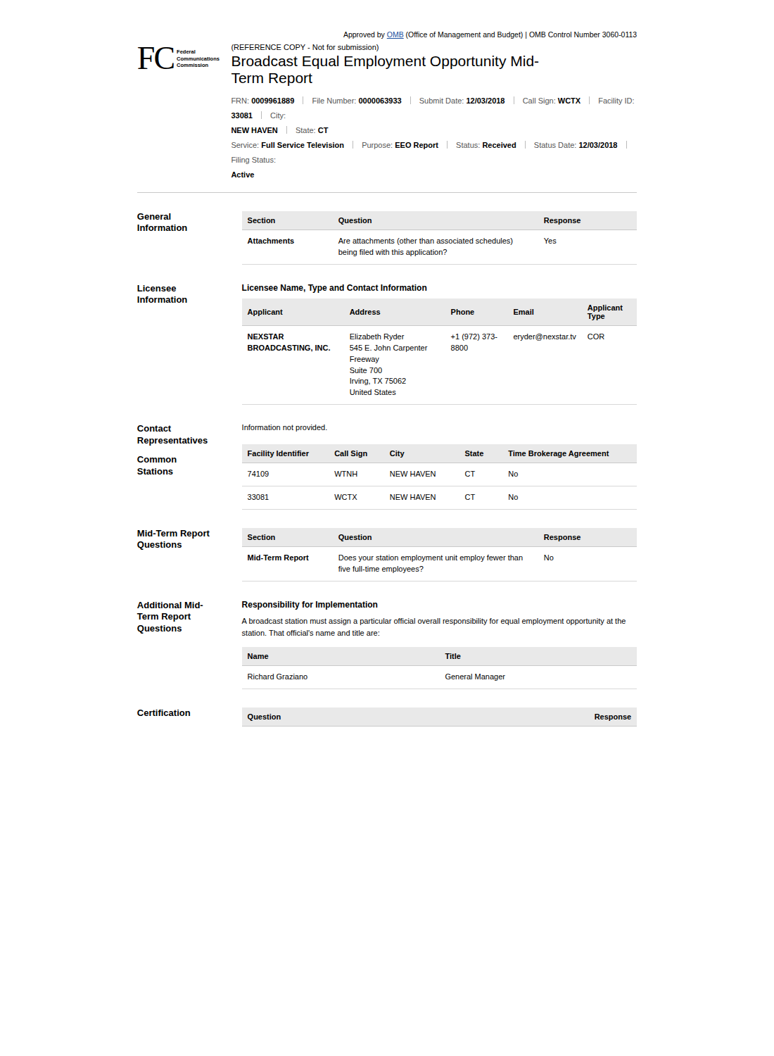Approved by OMB (Office of Management and Budget) | OMB Control Number 3060-0113
FC Federal
Communications
Commission
(REFERENCE COPY - Not for submission)
Broadcast Equal Employment Opportunity Mid-
Term Report
FRN: 0009961889 File Number: 0000063933 Submit Date: 12/03/2018 Call Sign: WCTX Facility ID: 33081 City:
NEW HAVEN State: CT
Service: Full Service Television Purpose: EEO Report Status: Received Status Date: 12/03/2018 Filing Status:
Active
General
Information
| Section | Question | Response |
| --- | --- | --- |
| Attachments | Are attachments (other than associated schedules) being filed with this application? | Yes |
Licensee
Information
Licensee Name, Type and Contact Information
| Applicant | Address | Phone | Email | Applicant Type |
| --- | --- | --- | --- | --- |
| NEXSTAR BROADCASTING, INC. | Elizabeth Ryder 545 E. John Carpenter Freeway Suite 700 Irving, TX 75062 United States | +1 (972) 373-8800 | eryder@nexstar.tv | COR |
Contact
Representatives
Information not provided.
Common
Stations
| Facility Identifier | Call Sign | City | State | Time Brokerage Agreement |
| --- | --- | --- | --- | --- |
| 74109 | WTNH | NEW HAVEN | CT | No |
| 33081 | WCTX | NEW HAVEN | CT | No |
Mid-Term Report
Questions
| Section | Question | Response |
| --- | --- | --- |
| Mid-Term Report | Does your station employment unit employ fewer than five full-time employees? | No |
Additional Mid-
Term Report
Questions
Responsibility for Implementation
A broadcast station must assign a particular official overall responsibility for equal employment opportunity at the station. That official's name and title are:
| Name | Title |
| --- | --- |
| Richard Graziano | General Manager |
Certification
| Question | Response |
| --- | --- |